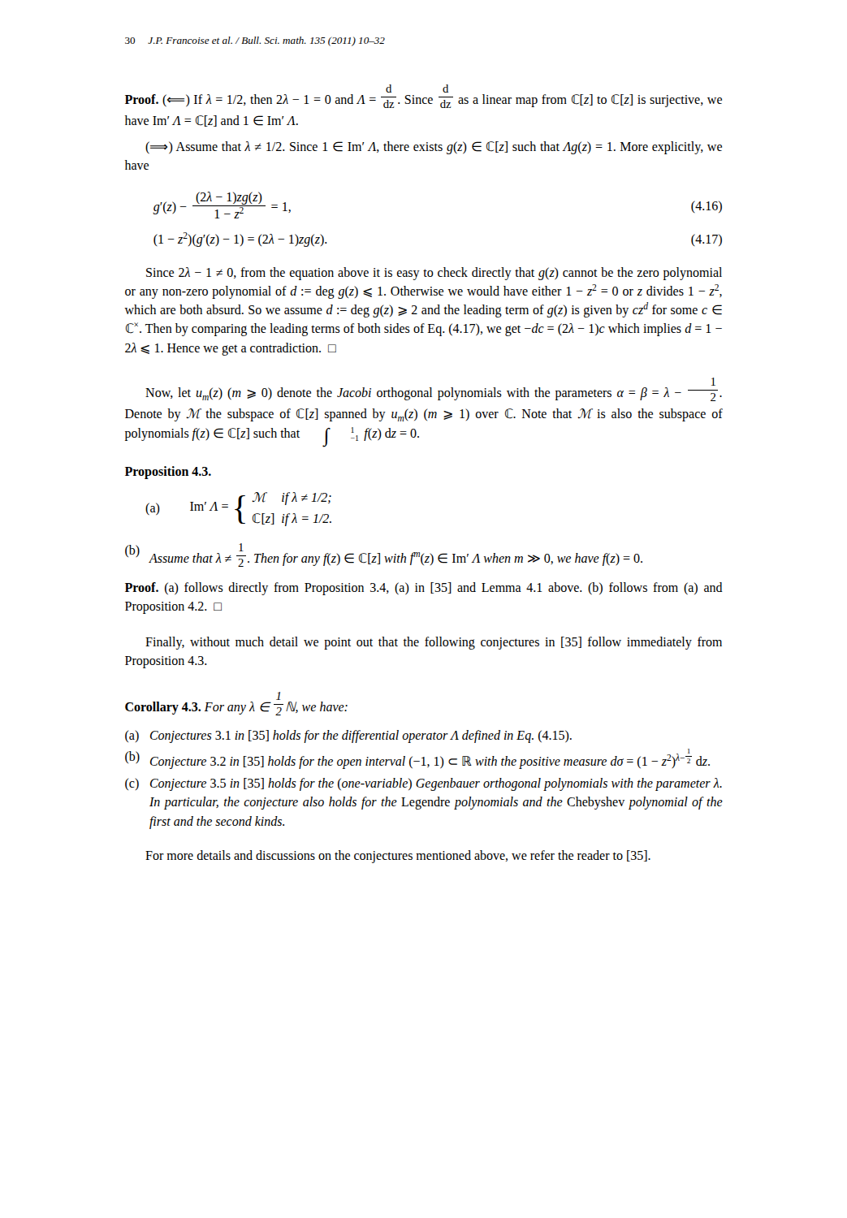30 J.P. Francoise et al. / Bull. Sci. math. 135 (2011) 10–32
Proof. (⟸) If λ = 1/2, then 2λ − 1 = 0 and Λ = ddz. Since ddz as a linear map from ℂ[z] to ℂ[z] is surjective, we have Im′ Λ = ℂ[z] and 1 ∈ Im′ Λ.
(⟹) Assume that λ ≠ 1/2. Since 1 ∈ Im′ Λ, there exists g(z) ∈ ℂ[z] such that Λg(z) = 1. More explicitly, we have
g′(z) − (2λ − 1)zg(z) 1 − z2 = 1,
(4.16)
(1 − z2)(g′(z) − 1) = (2λ − 1)zg(z).
(4.17)
Since 2λ − 1 ≠ 0, from the equation above it is easy to check directly that g(z) cannot be the zero polynomial or any non-zero polynomial of d := deg g(z) ⩽ 1. Otherwise we would have either 1 − z2 = 0 or z divides 1 − z2, which are both absurd. So we assume d := deg g(z) ⩾ 2 and the leading term of g(z) is given by czd for some c ∈ ℂ×. Then by comparing the leading terms of both sides of Eq. (4.17), we get −dc = (2λ − 1)c which implies d = 1 − 2λ ⩽ 1. Hence we get a contradiction. □
Now, let um(z) (m ⩾ 0) denote the Jacobi orthogonal polynomials with the parameters α = β = λ − 12. Denote by ℳ the subspace of ℂ[z] spanned by um(z) (m ⩾ 1) over ℂ. Note that ℳ is also the subspace of polynomials f(z) ∈ ℂ[z] such that ∫1−1 f(z) dz = 0.
Proposition 4.3.
(a) Im′ Λ = {
| ℳ | if λ ≠ 1/2; |
| ℂ[ z ] | if λ = 1/2. |
(b) Assume that λ ≠ 12. Then for any f(z) ∈ ℂ[z] with fm(z) ∈ Im′ Λ when m ≫ 0, we have f(z) = 0.
Proof. (a) follows directly from Proposition 3.4, (a) in [35] and Lemma 4.1 above. (b) follows from (a) and Proposition 4.2. □
Finally, without much detail we point out that the following conjectures in [35] follow immediately from Proposition 4.3.
Corollary 4.3. For any λ ∈ 12 ℕ, we have:
(a) Conjectures 3.1 in [35] holds for the differential operator Λ defined in Eq. (4.15).
(b) Conjecture 3.2 in [35] holds for the open interval (−1, 1) ⊂ ℝ with the positive measure dσ = (1 − z2)λ−12 dz.
(c) Conjecture 3.5 in [35] holds for the (one-variable) Gegenbauer orthogonal polynomials with the parameter λ. In particular, the conjecture also holds for the Legendre polynomials and the Chebyshev polynomial of the first and the second kinds.
For more details and discussions on the conjectures mentioned above, we refer the reader to [35].